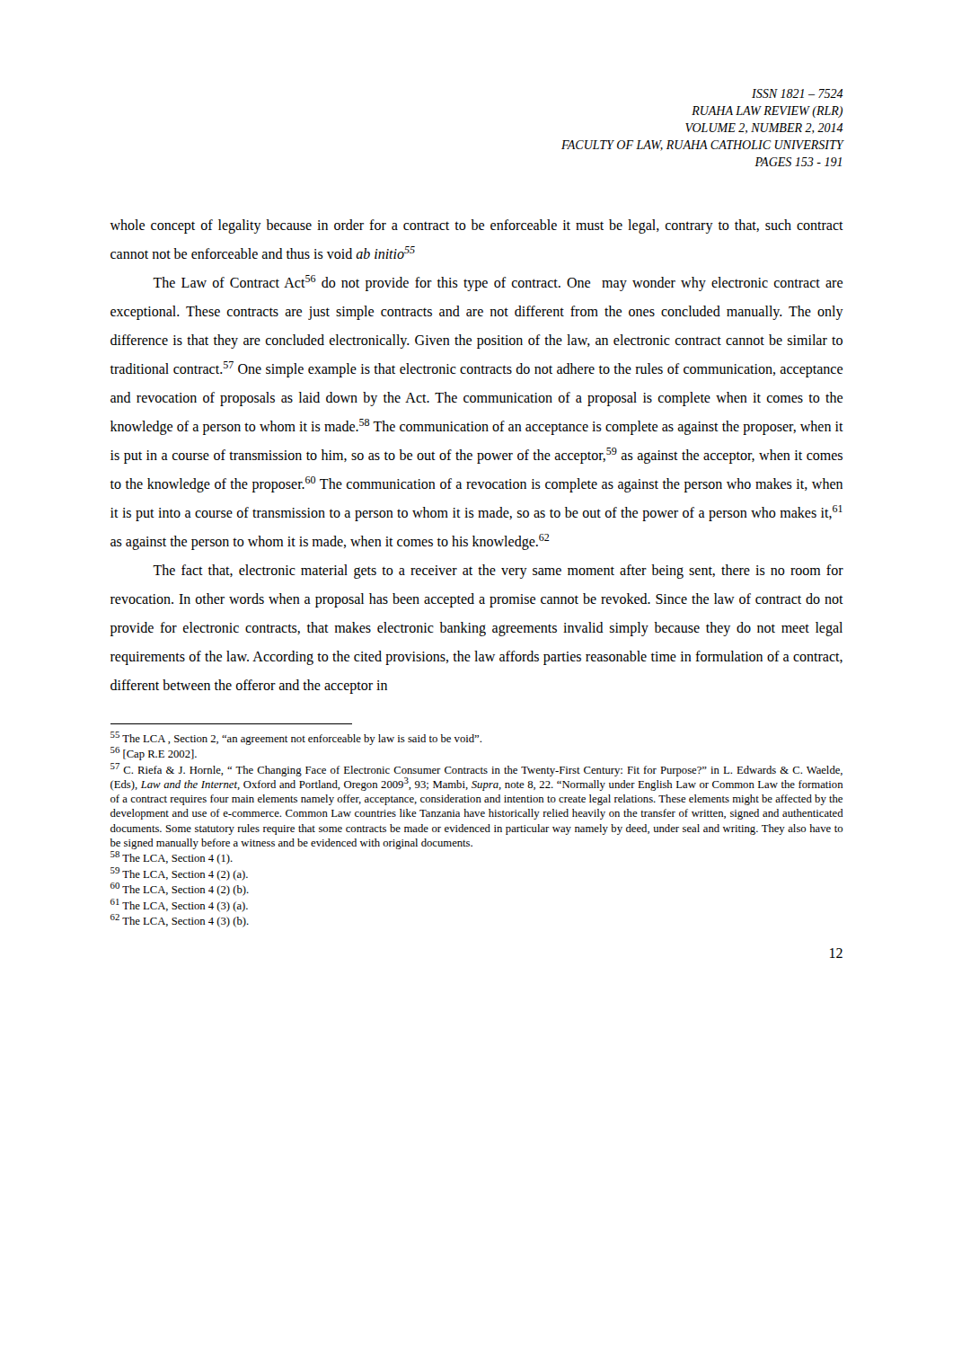ISSN 1821 – 7524
RUAHA LAW REVIEW (RLR)
VOLUME 2, NUMBER 2, 2014
FACULTY OF LAW, RUAHA CATHOLIC UNIVERSITY
PAGES 153 - 191
whole concept of legality because in order for a contract to be enforceable it must be legal, contrary to that, such contract cannot not be enforceable and thus is void ab initio55
The Law of Contract Act56 do not provide for this type of contract. One may wonder why electronic contract are exceptional. These contracts are just simple contracts and are not different from the ones concluded manually. The only difference is that they are concluded electronically. Given the position of the law, an electronic contract cannot be similar to traditional contract.57 One simple example is that electronic contracts do not adhere to the rules of communication, acceptance and revocation of proposals as laid down by the Act. The communication of a proposal is complete when it comes to the knowledge of a person to whom it is made.58 The communication of an acceptance is complete as against the proposer, when it is put in a course of transmission to him, so as to be out of the power of the acceptor,59 as against the acceptor, when it comes to the knowledge of the proposer.60 The communication of a revocation is complete as against the person who makes it, when it is put into a course of transmission to a person to whom it is made, so as to be out of the power of a person who makes it,61 as against the person to whom it is made, when it comes to his knowledge.62
The fact that, electronic material gets to a receiver at the very same moment after being sent, there is no room for revocation. In other words when a proposal has been accepted a promise cannot be revoked. Since the law of contract do not provide for electronic contracts, that makes electronic banking agreements invalid simply because they do not meet legal requirements of the law. According to the cited provisions, the law affords parties reasonable time in formulation of a contract, different between the offeror and the acceptor in
55 The LCA , Section 2, “an agreement not enforceable by law is said to be void”.
56 [Cap R.E 2002].
57 C. Riefa & J. Hornle, “ The Changing Face of Electronic Consumer Contracts in the Twenty-First Century: Fit for Purpose?” in L. Edwards & C. Waelde, (Eds), Law and the Internet, Oxford and Portland, Oregon 20093, 93; Mambi, Supra, note 8, 22. “Normally under English Law or Common Law the formation of a contract requires four main elements namely offer, acceptance, consideration and intention to create legal relations. These elements might be affected by the development and use of e-commerce. Common Law countries like Tanzania have historically relied heavily on the transfer of written, signed and authenticated documents. Some statutory rules require that some contracts be made or evidenced in particular way namely by deed, under seal and writing. They also have to be signed manually before a witness and be evidenced with original documents.
58 The LCA, Section 4 (1).
59 The LCA, Section 4 (2) (a).
60 The LCA, Section 4 (2) (b).
61 The LCA, Section 4 (3) (a).
62 The LCA, Section 4 (3) (b).
12